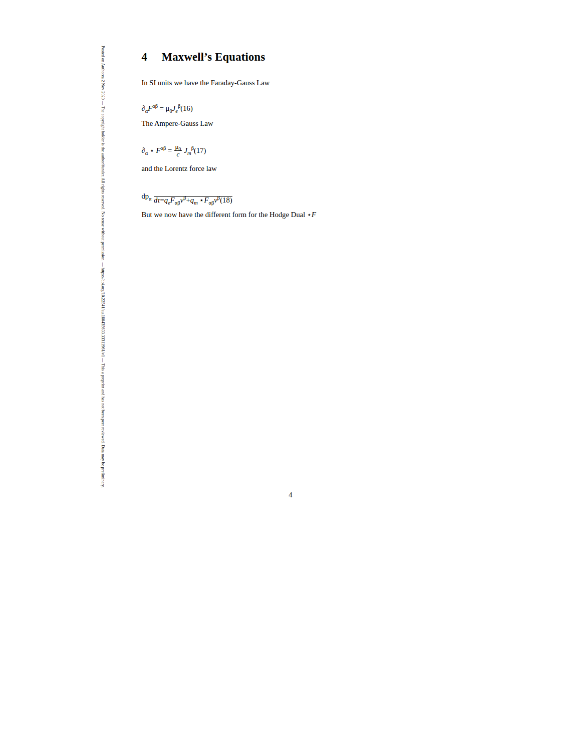Posted on Authorea 2 Nov 2020 — The copyright holder is the author/funder. All rights reserved. No reuse without permission. — https://doi.org/10.22541/au.160435633.33311961/v1 — This a preprint and has not been peer reviewed. Data may be preliminary.
4 Maxwell’s Equations
In SI units we have the Faraday-Gauss Law
∂αFαβ = μ0Jeβ(16)
The Ampere-Gauss Law
∂α ⋆ Fαβ = μ0 c Jmβ(17)
and the Lorentz force law
dpα dτ=qeFαβvβ+qm ⋆Fαβvβ(18)
But we now have the different form for the Hodge Dual ⋆F
4